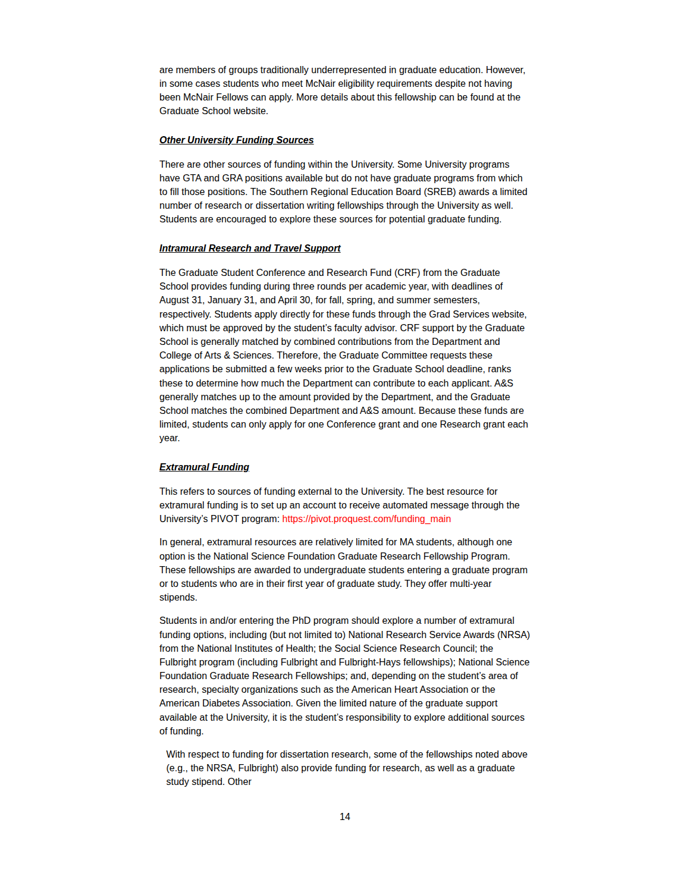are members of groups traditionally underrepresented in graduate education. However, in some cases students who meet McNair eligibility requirements despite not having been McNair Fellows can apply. More details about this fellowship can be found at the Graduate School website.
Other University Funding Sources
There are other sources of funding within the University. Some University programs have GTA and GRA positions available but do not have graduate programs from which to fill those positions. The Southern Regional Education Board (SREB) awards a limited number of research or dissertation writing fellowships through the University as well. Students are encouraged to explore these sources for potential graduate funding.
Intramural Research and Travel Support
The Graduate Student Conference and Research Fund (CRF) from the Graduate School provides funding during three rounds per academic year, with deadlines of August 31, January 31, and April 30, for fall, spring, and summer semesters, respectively. Students apply directly for these funds through the Grad Services website, which must be approved by the student’s faculty advisor. CRF support by the Graduate School is generally matched by combined contributions from the Department and College of Arts & Sciences. Therefore, the Graduate Committee requests these applications be submitted a few weeks prior to the Graduate School deadline, ranks these to determine how much the Department can contribute to each applicant. A&S generally matches up to the amount provided by the Department, and the Graduate School matches the combined Department and A&S amount. Because these funds are limited, students can only apply for one Conference grant and one Research grant each year.
Extramural Funding
This refers to sources of funding external to the University. The best resource for extramural funding is to set up an account to receive automated message through the University’s PIVOT program: https://pivot.proquest.com/funding_main
In general, extramural resources are relatively limited for MA students, although one option is the National Science Foundation Graduate Research Fellowship Program. These fellowships are awarded to undergraduate students entering a graduate program or to students who are in their first year of graduate study. They offer multi-year stipends.
Students in and/or entering the PhD program should explore a number of extramural funding options, including (but not limited to) National Research Service Awards (NRSA) from the National Institutes of Health; the Social Science Research Council; the Fulbright program (including Fulbright and Fulbright-Hays fellowships); National Science Foundation Graduate Research Fellowships; and, depending on the student’s area of research, specialty organizations such as the American Heart Association or the American Diabetes Association. Given the limited nature of the graduate support available at the University, it is the student’s responsibility to explore additional sources of funding.
With respect to funding for dissertation research, some of the fellowships noted above (e.g., the NRSA, Fulbright) also provide funding for research, as well as a graduate study stipend. Other
14